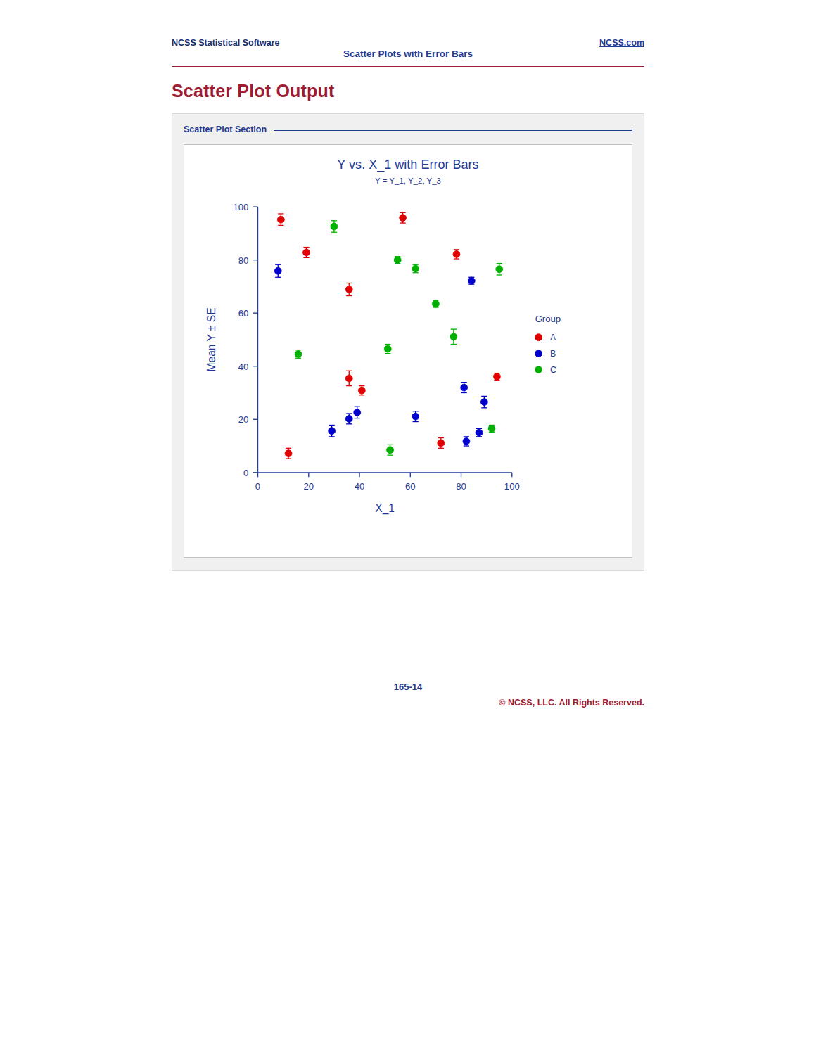NCSS Statistical Software
NCSS.com
Scatter Plots with Error Bars
Scatter Plot Output
Scatter Plot Section
Y vs. X_1 with Error Bars Y = Y_1, Y_2, Y_3 0 20 40 60 80 100 0 20 40 60 80 100 X_1 Mean Y ± SE Group A B C
165-14
© NCSS, LLC. All Rights Reserved.